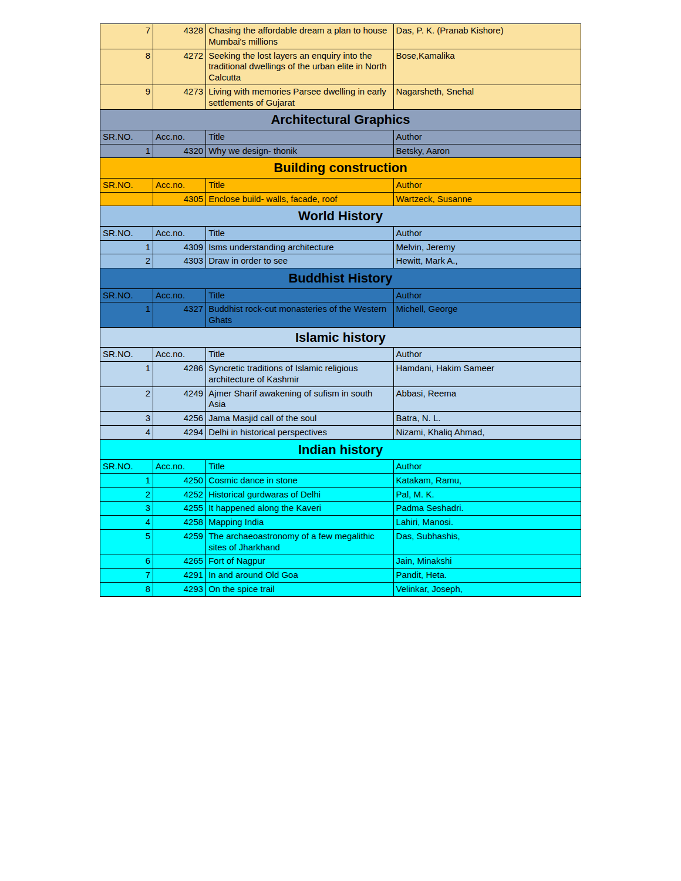| 7 | 4328 | Chasing the affordable dream a plan to house Mumbai's millions | Das, P. K. (Pranab Kishore) |
| 8 | 4272 | Seeking the lost layers an enquiry into the traditional dwellings of the urban elite in North Calcutta | Bose,Kamalika |
| 9 | 4273 | Living with memories Parsee dwelling in early settlements of Gujarat | Nagarsheth, Snehal |
| Architectural Graphics |
| SR.NO. | Acc.no. | Title | Author |
| 1 | 4320 | Why we design- thonik | Betsky, Aaron |
| Building construction |
| SR.NO. | Acc.no. | Title | Author |
| | 4305 | Enclose build- walls, facade, roof | Wartzeck, Susanne |
| World History |
| SR.NO. | Acc.no. | Title | Author |
| 1 | 4309 | Isms understanding architecture | Melvin, Jeremy |
| 2 | 4303 | Draw in order to see | Hewitt, Mark A., |
| Buddhist History |
| SR.NO. | Acc.no. | Title | Author |
| 1 | 4327 | Buddhist rock-cut monasteries of the Western Ghats | Michell, George |
| Islamic history |
| SR.NO. | Acc.no. | Title | Author |
| 1 | 4286 | Syncretic traditions of Islamic religious architecture of Kashmir | Hamdani, Hakim Sameer |
| 2 | 4249 | Ajmer Sharif awakening of sufism in south Asia | Abbasi, Reema |
| 3 | 4256 | Jama Masjid call of the soul | Batra, N. L. |
| 4 | 4294 | Delhi in historical perspectives | Nizami, Khaliq Ahmad, |
| Indian history |
| SR.NO. | Acc.no. | Title | Author |
| 1 | 4250 | Cosmic dance in stone | Katakam, Ramu, |
| 2 | 4252 | Historical gurdwaras of Delhi | Pal, M. K. |
| 3 | 4255 | It happened along the Kaveri | Padma Seshadri. |
| 4 | 4258 | Mapping India | Lahiri, Manosi. |
| 5 | 4259 | The archaeoastronomy of a few megalithic sites of Jharkhand | Das, Subhashis, |
| 6 | 4265 | Fort of Nagpur | Jain, Minakshi |
| 7 | 4291 | In and around Old Goa | Pandit, Heta. |
| 8 | 4293 | On the spice trail | Velinkar, Joseph, |